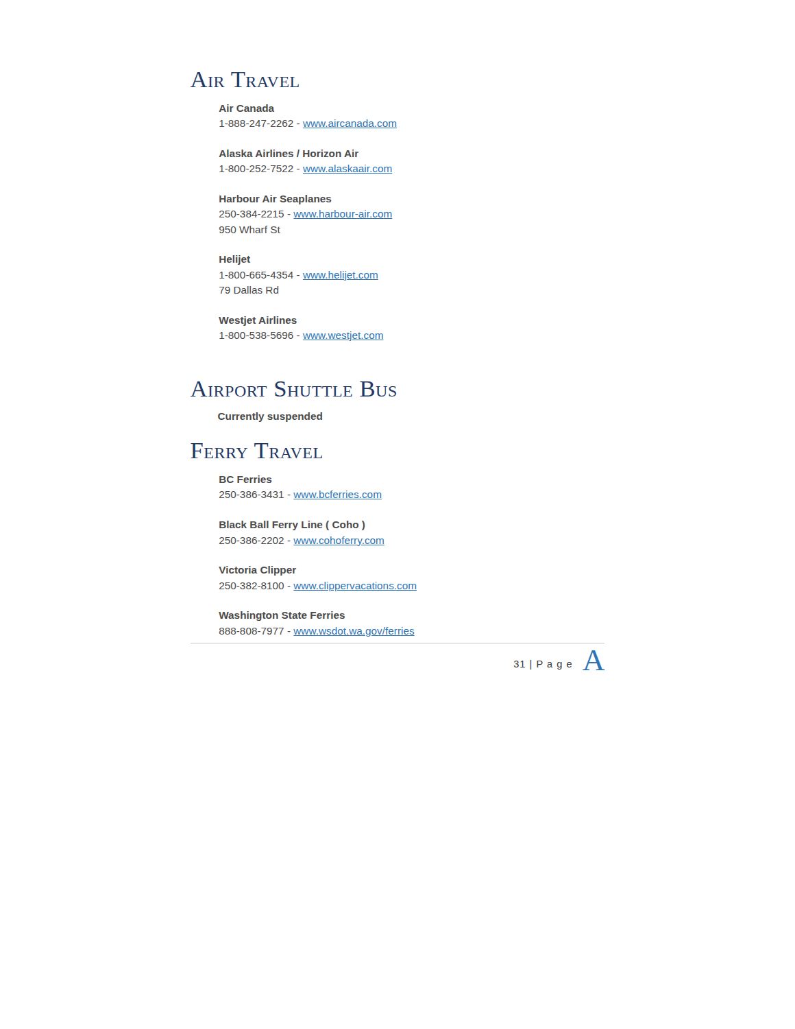Air Travel
Air Canada
1-888-247-2262 - www.aircanada.com
Alaska Airlines / Horizon Air
1-800-252-7522 - www.alaskaair.com
Harbour Air Seaplanes
250-384-2215 - www.harbour-air.com
950 Wharf St
Helijet
1-800-665-4354 - www.helijet.com
79 Dallas Rd
Westjet Airlines
1-800-538-5696 - www.westjet.com
Airport Shuttle Bus
Currently suspended
Ferry Travel
BC Ferries
250-386-3431 - www.bcferries.com
Black Ball Ferry Line ( Coho )
250-386-2202 - www.cohoferry.com
Victoria Clipper
250-382-8100 - www.clippervacations.com
Washington State Ferries
888-808-7977 - www.wsdot.wa.gov/ferries
31 | P a g e
A